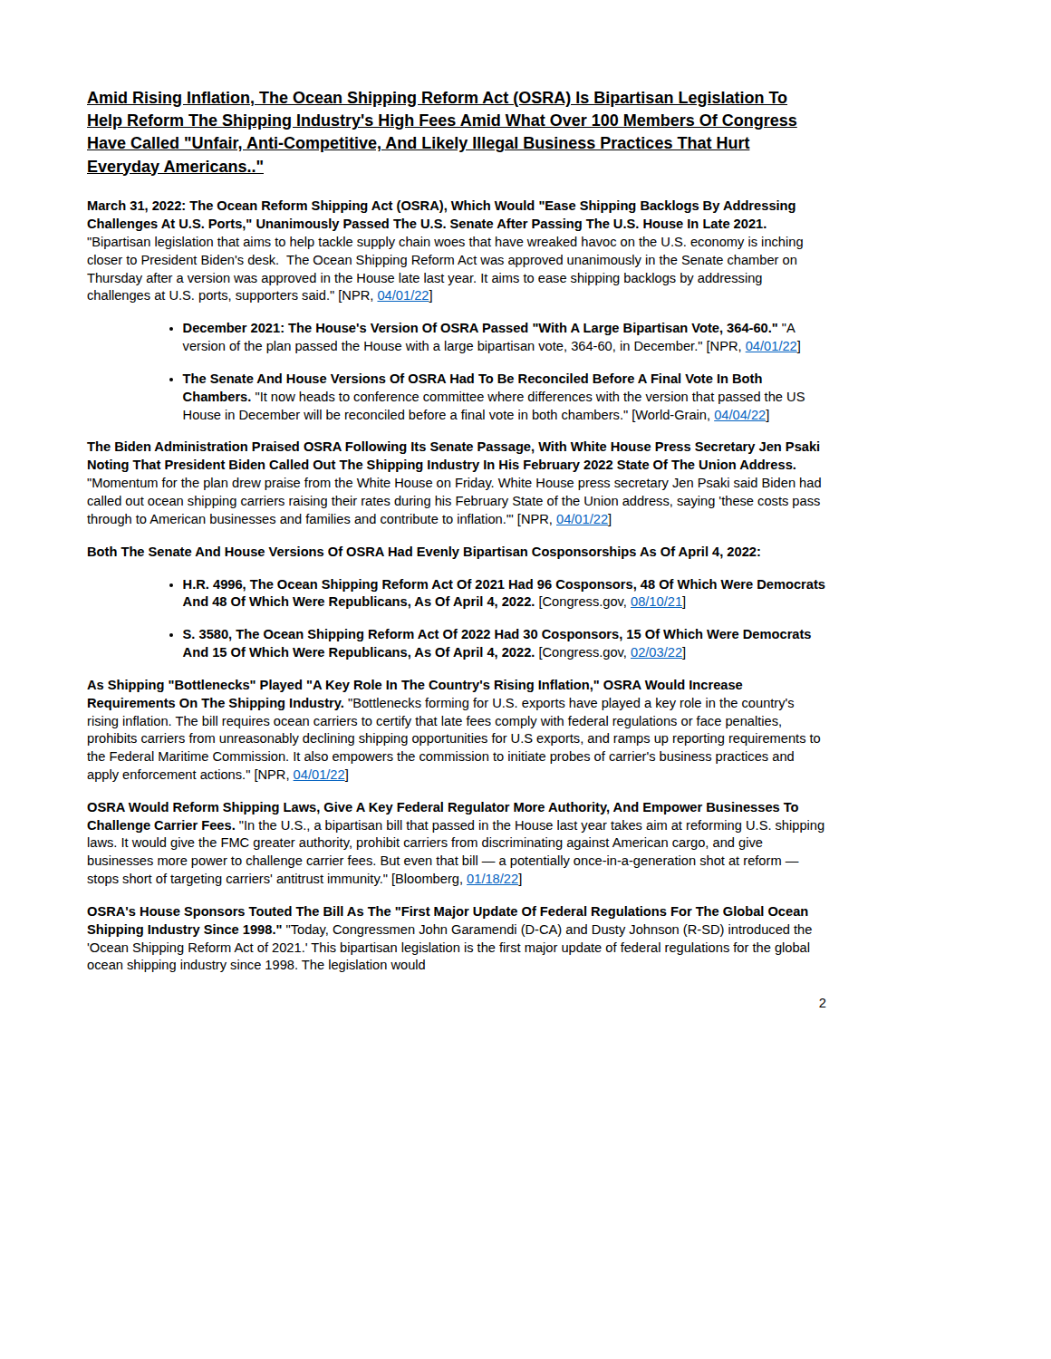Amid Rising Inflation, The Ocean Shipping Reform Act (OSRA) Is Bipartisan Legislation To Help Reform The Shipping Industry's High Fees Amid What Over 100 Members Of Congress Have Called "Unfair, Anti-Competitive, And Likely Illegal Business Practices That Hurt Everyday Americans.."
March 31, 2022: The Ocean Reform Shipping Act (OSRA), Which Would "Ease Shipping Backlogs By Addressing Challenges At U.S. Ports," Unanimously Passed The U.S. Senate After Passing The U.S. House In Late 2021. "Bipartisan legislation that aims to help tackle supply chain woes that have wreaked havoc on the U.S. economy is inching closer to President Biden's desk. The Ocean Shipping Reform Act was approved unanimously in the Senate chamber on Thursday after a version was approved in the House late last year. It aims to ease shipping backlogs by addressing challenges at U.S. ports, supporters said." [NPR, 04/01/22]
December 2021: The House's Version Of OSRA Passed "With A Large Bipartisan Vote, 364-60." "A version of the plan passed the House with a large bipartisan vote, 364-60, in December." [NPR, 04/01/22]
The Senate And House Versions Of OSRA Had To Be Reconciled Before A Final Vote In Both Chambers. "It now heads to conference committee where differences with the version that passed the US House in December will be reconciled before a final vote in both chambers." [World-Grain, 04/04/22]
The Biden Administration Praised OSRA Following Its Senate Passage, With White House Press Secretary Jen Psaki Noting That President Biden Called Out The Shipping Industry In His February 2022 State Of The Union Address. "Momentum for the plan drew praise from the White House on Friday. White House press secretary Jen Psaki said Biden had called out ocean shipping carriers raising their rates during his February State of the Union address, saying 'these costs pass through to American businesses and families and contribute to inflation.'" [NPR, 04/01/22]
Both The Senate And House Versions Of OSRA Had Evenly Bipartisan Cosponsorships As Of April 4, 2022:
H.R. 4996, The Ocean Shipping Reform Act Of 2021 Had 96 Cosponsors, 48 Of Which Were Democrats And 48 Of Which Were Republicans, As Of April 4, 2022. [Congress.gov, 08/10/21]
S. 3580, The Ocean Shipping Reform Act Of 2022 Had 30 Cosponsors, 15 Of Which Were Democrats And 15 Of Which Were Republicans, As Of April 4, 2022. [Congress.gov, 02/03/22]
As Shipping "Bottlenecks" Played "A Key Role In The Country's Rising Inflation," OSRA Would Increase Requirements On The Shipping Industry. "Bottlenecks forming for U.S. exports have played a key role in the country's rising inflation. The bill requires ocean carriers to certify that late fees comply with federal regulations or face penalties, prohibits carriers from unreasonably declining shipping opportunities for U.S exports, and ramps up reporting requirements to the Federal Maritime Commission. It also empowers the commission to initiate probes of carrier's business practices and apply enforcement actions." [NPR, 04/01/22]
OSRA Would Reform Shipping Laws, Give A Key Federal Regulator More Authority, And Empower Businesses To Challenge Carrier Fees. "In the U.S., a bipartisan bill that passed in the House last year takes aim at reforming U.S. shipping laws. It would give the FMC greater authority, prohibit carriers from discriminating against American cargo, and give businesses more power to challenge carrier fees. But even that bill — a potentially once-in-a-generation shot at reform — stops short of targeting carriers' antitrust immunity." [Bloomberg, 01/18/22]
OSRA's House Sponsors Touted The Bill As The "First Major Update Of Federal Regulations For The Global Ocean Shipping Industry Since 1998." "Today, Congressmen John Garamendi (D-CA) and Dusty Johnson (R-SD) introduced the 'Ocean Shipping Reform Act of 2021.' This bipartisan legislation is the first major update of federal regulations for the global ocean shipping industry since 1998. The legislation would
2